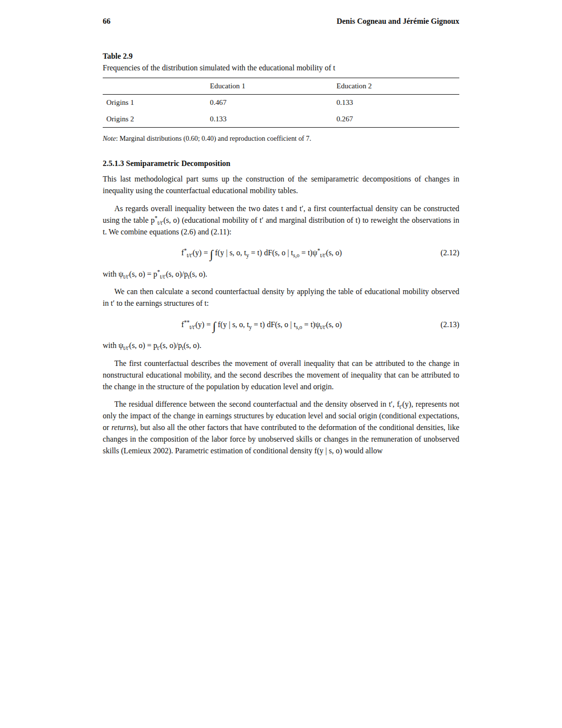66 Denis Cogneau and Jérémie Gignoux
Table 2.9 Frequencies of the distribution simulated with the educational mobility of t
| | Education 1 | Education 2 |
| --- | --- | --- |
| Origins 1 | 0.467 | 0.133 |
| Origins 2 | 0.133 | 0.267 |
Note: Marginal distributions (0.60; 0.40) and reproduction coefficient of 7.
2.5.1.3 Semiparametric Decomposition
This last methodological part sums up the construction of the semiparametric decompositions of changes in inequality using the counterfactual educational mobility tables.
As regards overall inequality between the two dates t and t′, a first counterfactual density can be constructed using the table p*t/t′(s, o) (educational mobility of t′ and marginal distribution of t) to reweight the observations in t. We combine equations (2.6) and (2.11):
f*t/t′(y) = ∫ f(y | s, o, ty = t) dF(s, o | ts,o = t)ψ*t/t′(s, o)
(2.12)
with ψt/t′(s, o) = p*t/t′(s, o)/pt(s, o).
We can then calculate a second counterfactual density by applying the table of educational mobility observed in t′ to the earnings structures of t:
f**t/t′(y) = ∫ f(y | s, o, ty = t) dF(s, o | ts,o = t)ψt/t′(s, o)
(2.13)
with ψt/t′(s, o) = pt′(s, o)/pt(s, o).
The first counterfactual describes the movement of overall inequality that can be attributed to the change in nonstructural educational mobility, and the second describes the movement of inequality that can be attributed to the change in the structure of the population by education level and origin.
The residual difference between the second counterfactual and the density observed in t′, ft′(y), represents not only the impact of the change in earnings structures by education level and social origin (conditional expectations, or returns), but also all the other factors that have contributed to the deformation of the conditional densities, like changes in the composition of the labor force by unobserved skills or changes in the remuneration of unobserved skills (Lemieux 2002). Parametric estimation of conditional density f(y | s, o) would allow